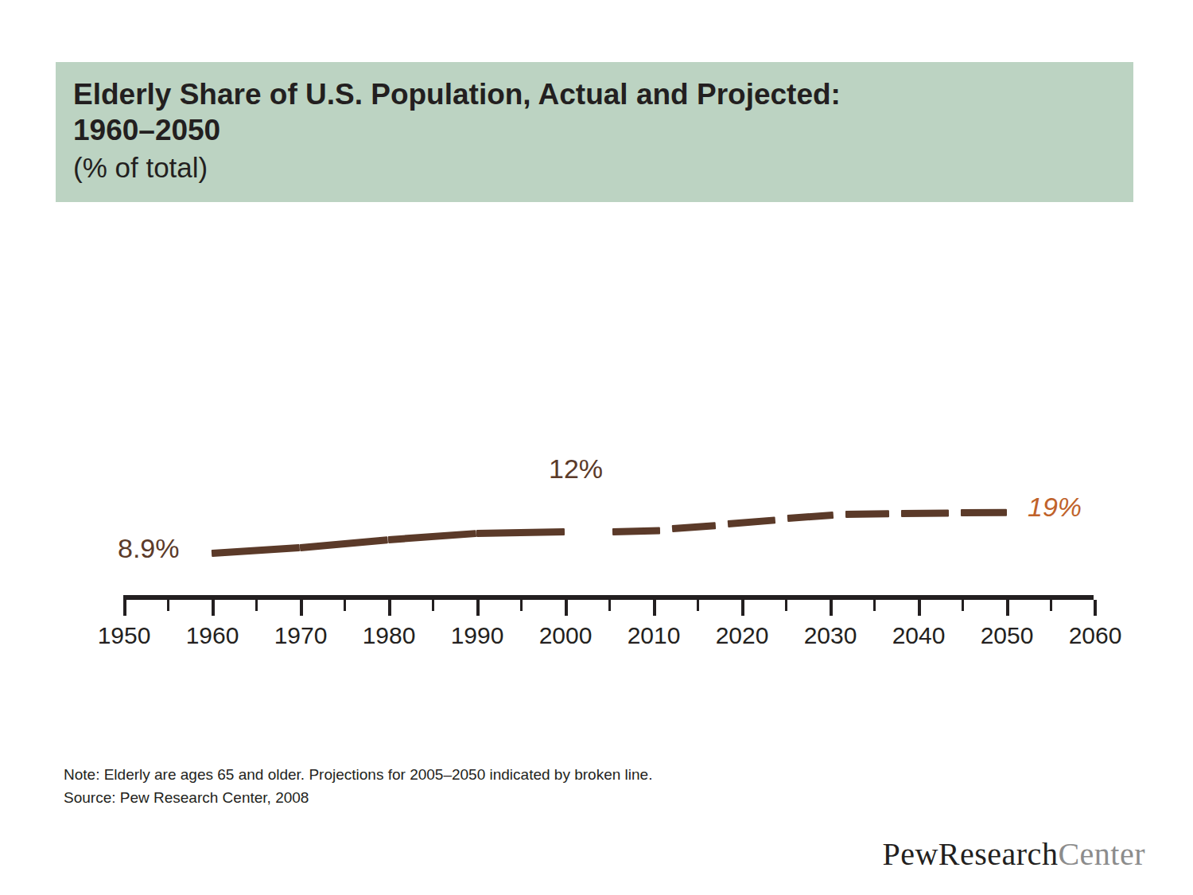Elderly Share of U.S. Population, Actual and Projected:
1960–2050
(% of total)
1950
1960
1970
1980
1990
2000
2010
2020
2030
2040
2050
2060
8.9%
12%
19%
Note: Elderly are ages 65 and older. Projections for 2005–2050 indicated by broken line.
Source: Pew Research Center, 2008
PewResearch Center